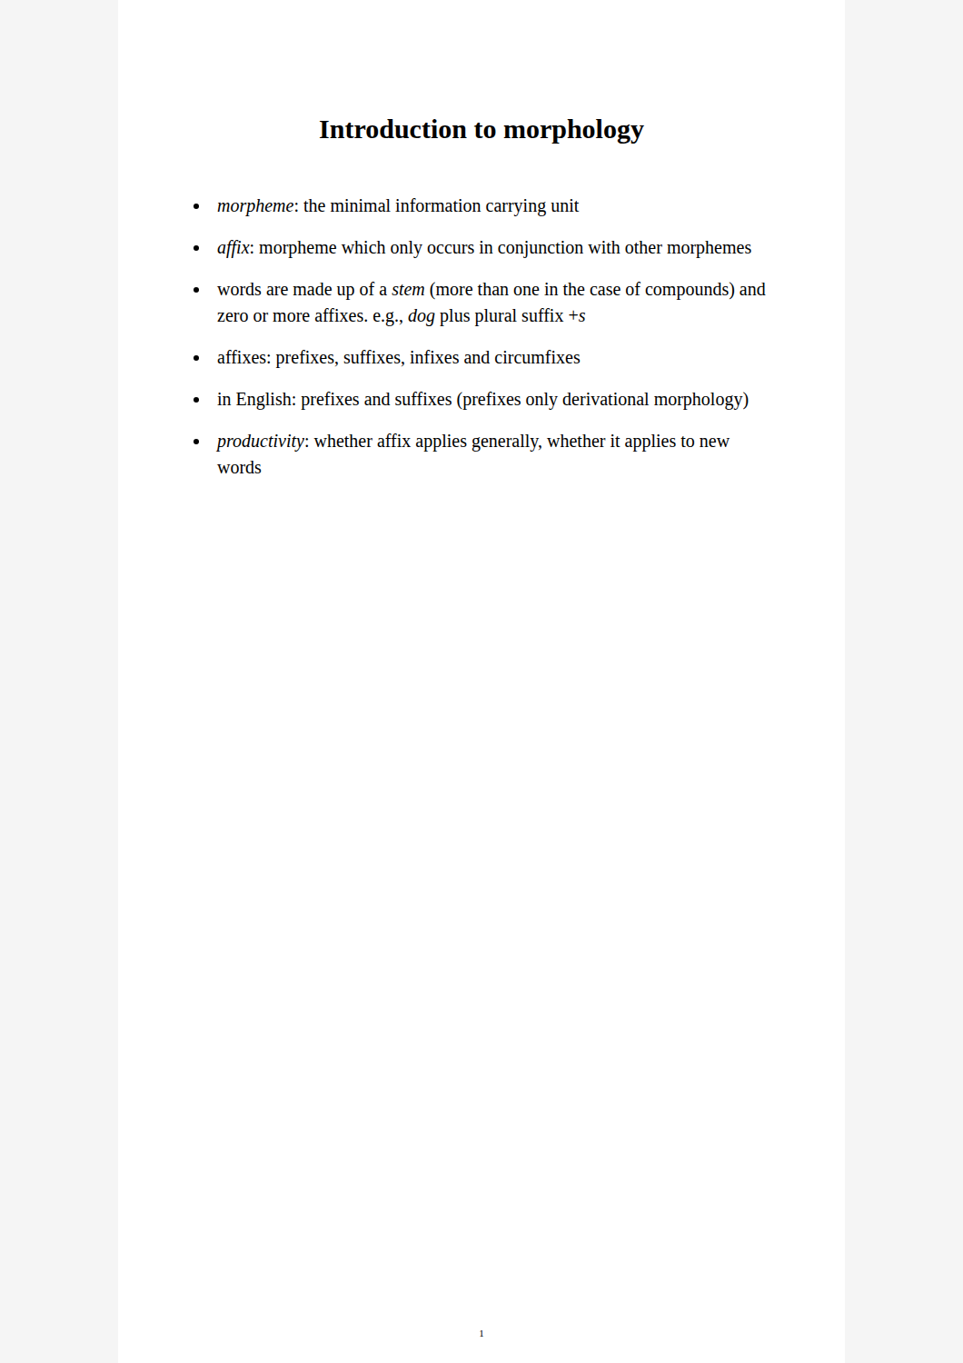Introduction to morphology
morpheme: the minimal information carrying unit
affix: morpheme which only occurs in conjunction with other morphemes
words are made up of a stem (more than one in the case of compounds) and zero or more affixes. e.g., dog plus plural suffix +s
affixes: prefixes, suffixes, infixes and circumfixes
in English: prefixes and suffixes (prefixes only derivational morphology)
productivity: whether affix applies generally, whether it applies to new words
1